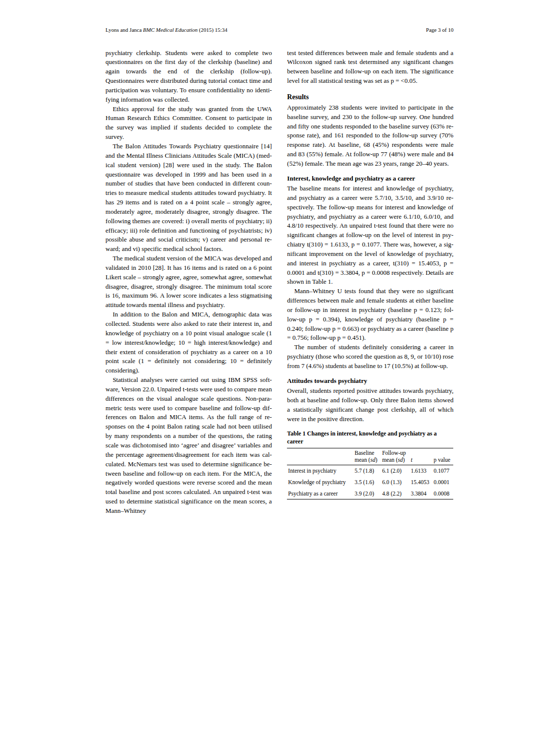Lyons and Janca BMC Medical Education (2015) 15:34
Page 3 of 10
psychiatry clerkship. Students were asked to complete two questionnaires on the first day of the clerkship (baseline) and again towards the end of the clerkship (follow-up). Questionnaires were distributed during tutorial contact time and participation was voluntary. To ensure confidentiality no identifying information was collected.
Ethics approval for the study was granted from the UWA Human Research Ethics Committee. Consent to participate in the survey was implied if students decided to complete the survey.
The Balon Attitudes Towards Psychiatry questionnaire [14] and the Mental Illness Clinicians Attitudes Scale (MICA) (medical student version) [28] were used in the study. The Balon questionnaire was developed in 1999 and has been used in a number of studies that have been conducted in different countries to measure medical students attitudes toward psychiatry. It has 29 items and is rated on a 4 point scale – strongly agree, moderately agree, moderately disagree, strongly disagree. The following themes are covered: i) overall merits of psychiatry; ii) efficacy; iii) role definition and functioning of psychiatrists; iv) possible abuse and social criticism; v) career and personal reward; and vi) specific medical school factors.
The medical student version of the MICA was developed and validated in 2010 [28]. It has 16 items and is rated on a 6 point Likert scale – strongly agree, agree, somewhat agree, somewhat disagree, disagree, strongly disagree. The minimum total score is 16, maximum 96. A lower score indicates a less stigmatising attitude towards mental illness and psychiatry.
In addition to the Balon and MICA, demographic data was collected. Students were also asked to rate their interest in, and knowledge of psychiatry on a 10 point visual analogue scale (1 = low interest/knowledge; 10 = high interest/knowledge) and their extent of consideration of psychiatry as a career on a 10 point scale (1 = definitely not considering; 10 = definitely considering).
Statistical analyses were carried out using IBM SPSS software, Version 22.0. Unpaired t-tests were used to compare mean differences on the visual analogue scale questions. Non-parametric tests were used to compare baseline and follow-up differences on Balon and MICA items. As the full range of responses on the 4 point Balon rating scale had not been utilised by many respondents on a number of the questions, the rating scale was dichotomised into ‘agree’ and disagree’ variables and the percentage agreement/disagreement for each item was calculated. McNemars test was used to determine significance between baseline and follow-up on each item. For the MICA, the negatively worded questions were reverse scored and the mean total baseline and post scores calculated. An unpaired t-test was used to determine statistical significance on the mean scores, a Mann–Whitney
test tested differences between male and female students and a Wilcoxon signed rank test determined any significant changes between baseline and follow-up on each item. The significance level for all statistical testing was set as p = <0.05.
Results
Approximately 238 students were invited to participate in the baseline survey, and 230 to the follow-up survey. One hundred and fifty one students responded to the baseline survey (63% response rate), and 161 responded to the follow-up survey (70% response rate). At baseline, 68 (45%) respondents were male and 83 (55%) female. At follow-up 77 (48%) were male and 84 (52%) female. The mean age was 23 years, range 20–40 years.
Interest, knowledge and psychiatry as a career
The baseline means for interest and knowledge of psychiatry, and psychiatry as a career were 5.7/10, 3.5/10, and 3.9/10 respectively. The follow-up means for interest and knowledge of psychiatry, and psychiatry as a career were 6.1/10, 6.0/10, and 4.8/10 respectively. An unpaired t-test found that there were no significant changes at follow-up on the level of interest in psychiatry t(310) = 1.6133, p = 0.1077. There was, however, a significant improvement on the level of knowledge of psychiatry, and interest in psychiatry as a career, t(310) = 15.4053, p = 0.0001 and t(310) = 3.3804, p = 0.0008 respectively. Details are shown in Table 1.
Mann–Whitney U tests found that they were no significant differences between male and female students at either baseline or follow-up in interest in psychiatry (baseline p = 0.123; follow-up p = 0.394), knowledge of psychiatry (baseline p = 0.240; follow-up p = 0.663) or psychiatry as a career (baseline p = 0.756; follow-up p = 0.451).
The number of students definitely considering a career in psychiatry (those who scored the question as 8, 9, or 10/10) rose from 7 (4.6%) students at baseline to 17 (10.5%) at follow-up.
Attitudes towards psychiatry
Overall, students reported positive attitudes towards psychiatry, both at baseline and follow-up. Only three Balon items showed a statistically significant change post clerkship, all of which were in the positive direction.
Table 1 Changes in interest, knowledge and psychiatry as a career
| | Baseline mean ( sd ) | Follow-up mean ( sd ) | t | p value |
| --- | --- | --- | --- | --- |
| Interest in psychiatry | 5.7 (1.8) | 6.1 (2.0) | 1.6133 | 0.1077 |
| Knowledge of psychiatry | 3.5 (1.6) | 6.0 (1.3) | 15.4053 | 0.0001 |
| Psychiatry as a career | 3.9 (2.0) | 4.8 (2.2) | 3.3804 | 0.0008 |